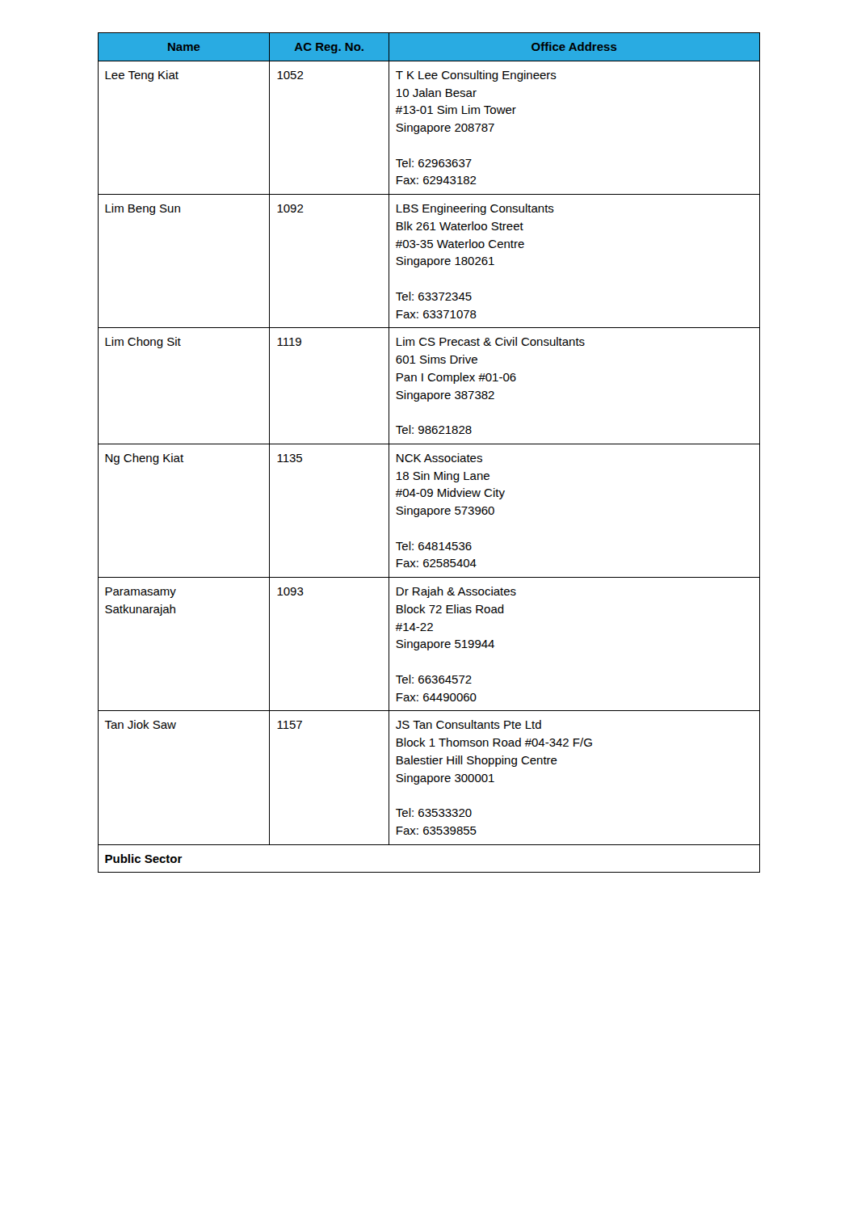| Name | AC Reg. No. | Office Address |
| --- | --- | --- |
| Lee Teng Kiat | 1052 | T K Lee Consulting Engineers 10 Jalan Besar #13-01 Sim Lim Tower Singapore 208787 Tel: 62963637 Fax: 62943182 |
| Lim Beng Sun | 1092 | LBS Engineering Consultants Blk 261 Waterloo Street #03-35 Waterloo Centre Singapore 180261 Tel: 63372345 Fax: 63371078 |
| Lim Chong Sit | 1119 | Lim CS Precast & Civil Consultants 601 Sims Drive Pan I Complex #01-06 Singapore 387382 Tel: 98621828 |
| Ng Cheng Kiat | 1135 | NCK Associates 18 Sin Ming Lane #04-09 Midview City Singapore 573960 Tel: 64814536 Fax: 62585404 |
| Paramasamy Satkunarajah | 1093 | Dr Rajah & Associates Block 72 Elias Road #14-22 Singapore 519944 Tel: 66364572 Fax: 64490060 |
| Tan Jiok Saw | 1157 | JS Tan Consultants Pte Ltd Block 1 Thomson Road #04-342 F/G Balestier Hill Shopping Centre Singapore 300001 Tel: 63533320 Fax: 63539855 |
| Public Sector |